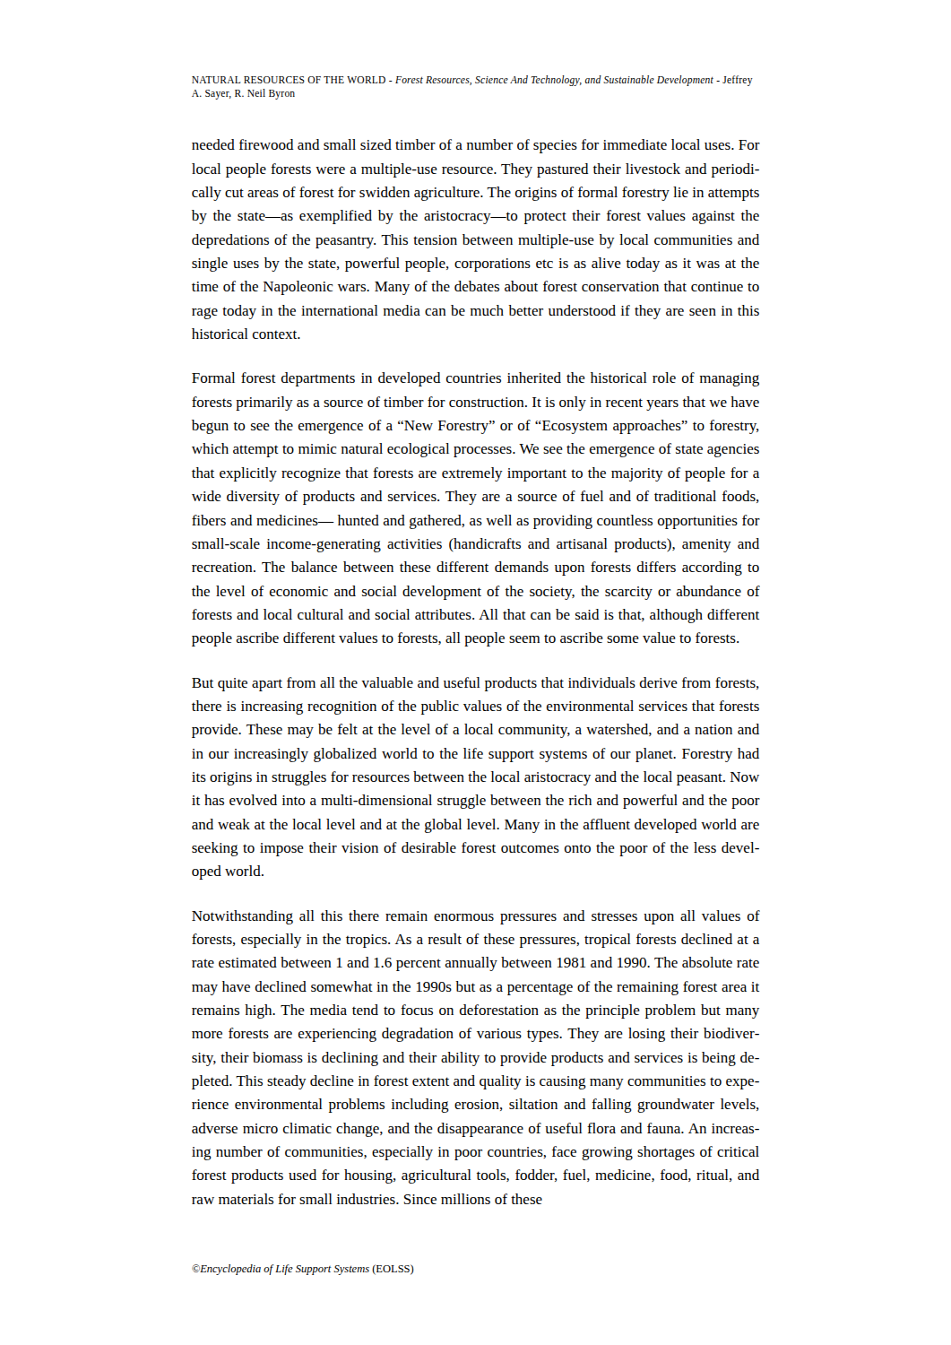Natural Resources of the World - Forest Resources, Science And Technology, and Sustainable Development - Jeffrey A. Sayer, R. Neil Byron
needed firewood and small sized timber of a number of species for immediate local uses. For local people forests were a multiple-use resource. They pastured their livestock and periodically cut areas of forest for swidden agriculture. The origins of formal forestry lie in attempts by the state—as exemplified by the aristocracy—to protect their forest values against the depredations of the peasantry. This tension between multiple-use by local communities and single uses by the state, powerful people, corporations etc is as alive today as it was at the time of the Napoleonic wars. Many of the debates about forest conservation that continue to rage today in the international media can be much better understood if they are seen in this historical context.
Formal forest departments in developed countries inherited the historical role of managing forests primarily as a source of timber for construction. It is only in recent years that we have begun to see the emergence of a “New Forestry” or of “Ecosystem approaches” to forestry, which attempt to mimic natural ecological processes. We see the emergence of state agencies that explicitly recognize that forests are extremely important to the majority of people for a wide diversity of products and services. They are a source of fuel and of traditional foods, fibers and medicines— hunted and gathered, as well as providing countless opportunities for small-scale income-generating activities (handicrafts and artisanal products), amenity and recreation. The balance between these different demands upon forests differs according to the level of economic and social development of the society, the scarcity or abundance of forests and local cultural and social attributes. All that can be said is that, although different people ascribe different values to forests, all people seem to ascribe some value to forests.
But quite apart from all the valuable and useful products that individuals derive from forests, there is increasing recognition of the public values of the environmental services that forests provide. These may be felt at the level of a local community, a watershed, and a nation and in our increasingly globalized world to the life support systems of our planet. Forestry had its origins in struggles for resources between the local aristocracy and the local peasant. Now it has evolved into a multi-dimensional struggle between the rich and powerful and the poor and weak at the local level and at the global level. Many in the affluent developed world are seeking to impose their vision of desirable forest outcomes onto the poor of the less developed world.
Notwithstanding all this there remain enormous pressures and stresses upon all values of forests, especially in the tropics. As a result of these pressures, tropical forests declined at a rate estimated between 1 and 1.6 percent annually between 1981 and 1990. The absolute rate may have declined somewhat in the 1990s but as a percentage of the remaining forest area it remains high. The media tend to focus on deforestation as the principle problem but many more forests are experiencing degradation of various types. They are losing their biodiversity, their biomass is declining and their ability to provide products and services is being depleted. This steady decline in forest extent and quality is causing many communities to experience environmental problems including erosion, siltation and falling groundwater levels, adverse micro climatic change, and the disappearance of useful flora and fauna. An increasing number of communities, especially in poor countries, face growing shortages of critical forest products used for housing, agricultural tools, fodder, fuel, medicine, food, ritual, and raw materials for small industries. Since millions of these
©Encyclopedia of Life Support Systems (EOLSS)